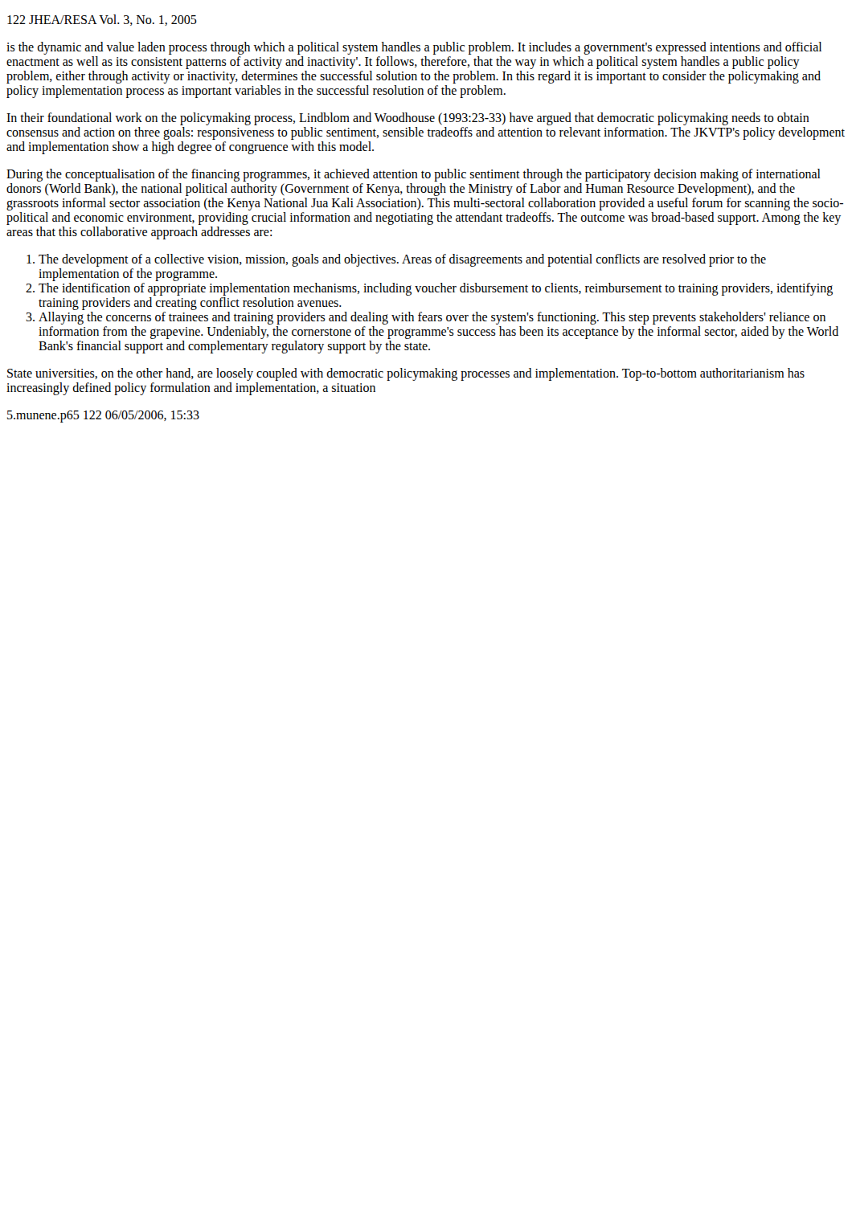122 JHEA/RESA Vol. 3, No. 1, 2005
is the dynamic and value laden process through which a political system handles a public problem. It includes a government's expressed intentions and official enactment as well as its consistent patterns of activity and inactivity'. It follows, therefore, that the way in which a political system handles a public policy problem, either through activity or inactivity, determines the successful solution to the problem. In this regard it is important to consider the policymaking and policy implementation process as important variables in the successful resolution of the problem.
In their foundational work on the policymaking process, Lindblom and Woodhouse (1993:23-33) have argued that democratic policymaking needs to obtain consensus and action on three goals: responsiveness to public sentiment, sensible tradeoffs and attention to relevant information. The JKVTP's policy development and implementation show a high degree of congruence with this model.
During the conceptualisation of the financing programmes, it achieved attention to public sentiment through the participatory decision making of international donors (World Bank), the national political authority (Government of Kenya, through the Ministry of Labor and Human Resource Development), and the grassroots informal sector association (the Kenya National Jua Kali Association). This multi-sectoral collaboration provided a useful forum for scanning the socio-political and economic environment, providing crucial information and negotiating the attendant tradeoffs. The outcome was broad-based support. Among the key areas that this collaborative approach addresses are:
The development of a collective vision, mission, goals and objectives. Areas of disagreements and potential conflicts are resolved prior to the implementation of the programme.
The identification of appropriate implementation mechanisms, including voucher disbursement to clients, reimbursement to training providers, identifying training providers and creating conflict resolution avenues.
Allaying the concerns of trainees and training providers and dealing with fears over the system's functioning. This step prevents stakeholders' reliance on information from the grapevine. Undeniably, the cornerstone of the programme's success has been its acceptance by the informal sector, aided by the World Bank's financial support and complementary regulatory support by the state.
State universities, on the other hand, are loosely coupled with democratic policymaking processes and implementation. Top-to-bottom authoritarianism has increasingly defined policy formulation and implementation, a situation
5.munene.p65 122 06/05/2006, 15:33